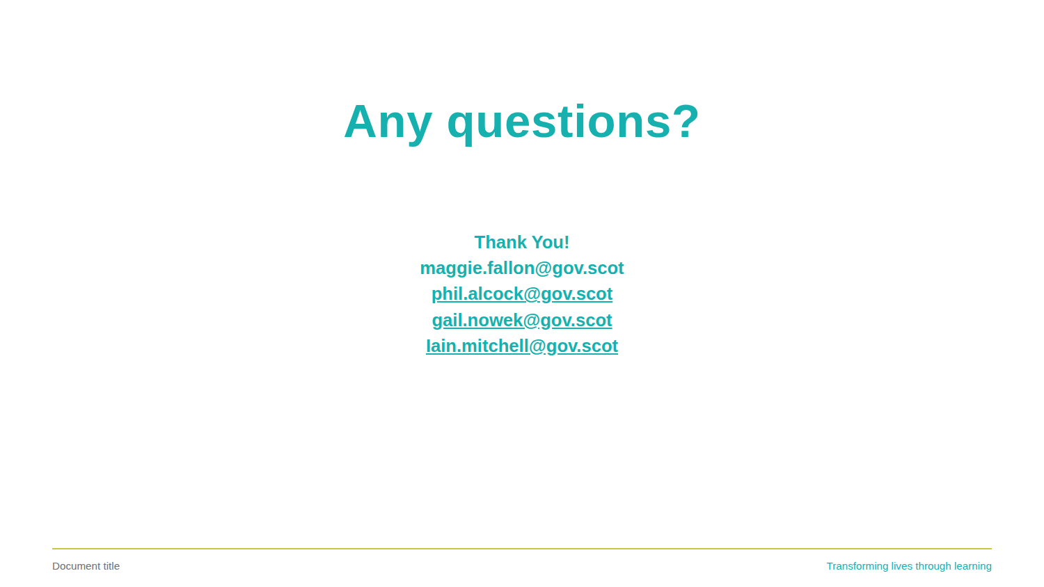Any questions?
Thank You!
maggie.fallon@gov.scot
phil.alcock@gov.scot
gail.nowek@gov.scot
Iain.mitchell@gov.scot
Document title Transforming lives through learning